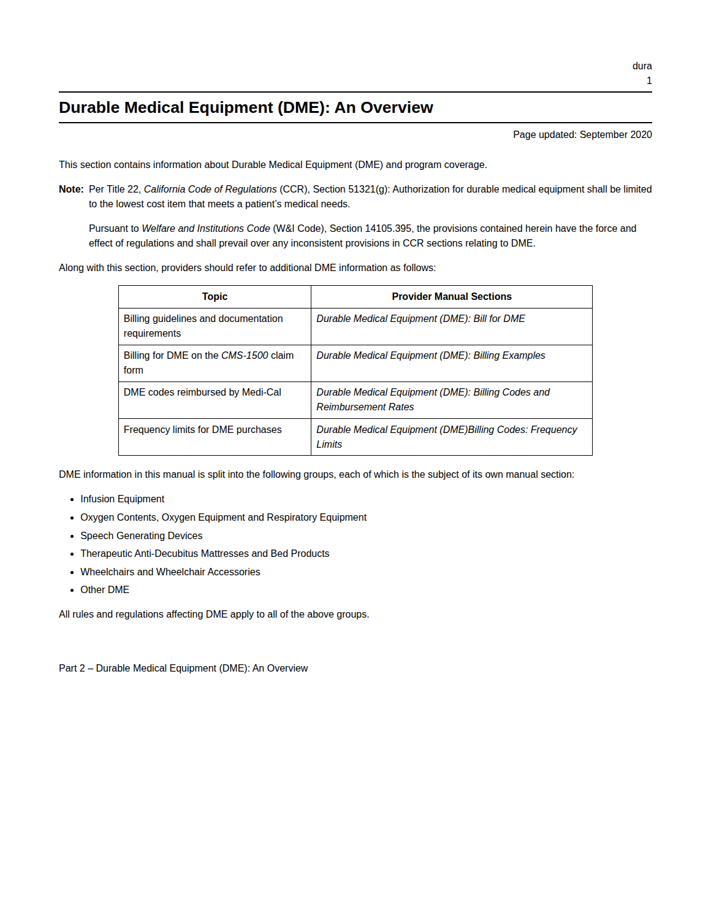dura 1
Durable Medical Equipment (DME): An Overview
Page updated: September 2020
This section contains information about Durable Medical Equipment (DME) and program coverage.
Note:
Per Title 22, California Code of Regulations (CCR), Section 51321(g): Authorization for durable medical equipment shall be limited to the lowest cost item that meets a patient’s medical needs.
Pursuant to Welfare and Institutions Code (W&I Code), Section 14105.395, the provisions contained herein have the force and effect of regulations and shall prevail over any inconsistent provisions in CCR sections relating to DME.
Along with this section, providers should refer to additional DME information as follows:
| Topic | Provider Manual Sections |
| --- | --- |
| Billing guidelines and documentation requirements | Durable Medical Equipment (DME): Bill for DME |
| Billing for DME on the CMS-1500 claim form | Durable Medical Equipment (DME): Billing Examples |
| DME codes reimbursed by Medi-Cal | Durable Medical Equipment (DME): Billing Codes and Reimbursement Rates |
| Frequency limits for DME purchases | Durable Medical Equipment (DME)Billing Codes: Frequency Limits |
DME information in this manual is split into the following groups, each of which is the subject of its own manual section:
Infusion Equipment
Oxygen Contents, Oxygen Equipment and Respiratory Equipment
Speech Generating Devices
Therapeutic Anti-Decubitus Mattresses and Bed Products
Wheelchairs and Wheelchair Accessories
Other DME
All rules and regulations affecting DME apply to all of the above groups.
Part 2 – Durable Medical Equipment (DME): An Overview